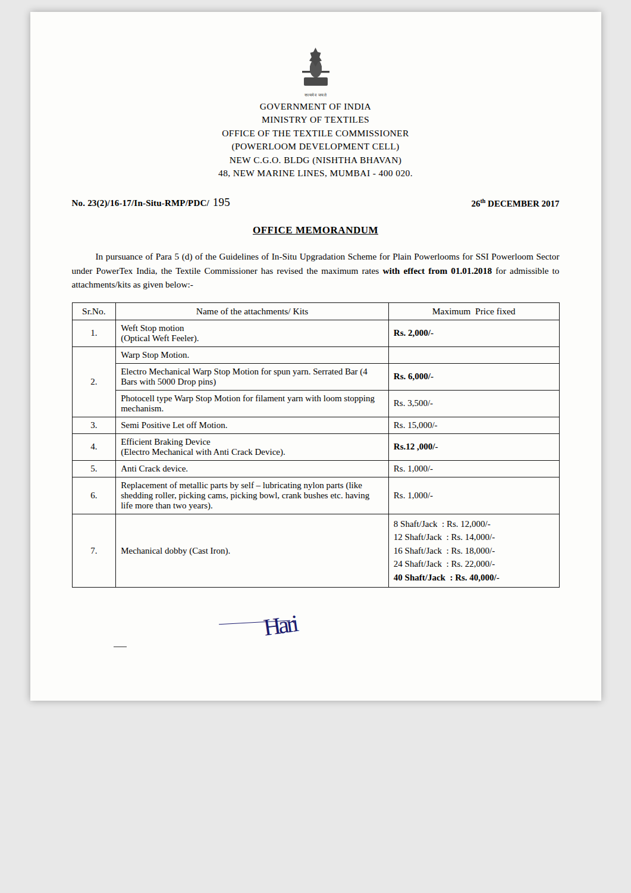सत्यमेव जयते
Government of India
Ministry of Textiles
Office of the Textile Commissioner
(Powerloom Development Cell)
New C.G.O. Bldg (Nishtha Bhavan)
48, New Marine Lines, Mumbai - 400 020.
No. 23(2)/16-17/In-Situ-RMP/PDC/ 195
26th DECEMBER 2017
OFFICE MEMORANDUM
In pursuance of Para 5 (d) of the Guidelines of In-Situ Upgradation Scheme for Plain Powerlooms for SSI Powerloom Sector under PowerTex India, the Textile Commissioner has revised the maximum rates with effect from 01.01.2018 for admissible to attachments/kits as given below:-
| Sr.No. | Name of the attachments/ Kits | Maximum Price fixed |
| --- | --- | --- |
| 1. | Weft Stop motion (Optical Weft Feeler). | Rs. 2,000/- |
| 2. | Warp Stop Motion. | |
| Electro Mechanical Warp Stop Motion for spun yarn. Serrated Bar (4 Bars with 5000 Drop pins) | Rs. 6,000/- |
| Photocell type Warp Stop Motion for filament yarn with loom stopping mechanism. | Rs. 3,500/- |
| 3. | Semi Positive Let off Motion. | Rs. 15,000/- |
| 4. | Efficient Braking Device (Electro Mechanical with Anti Crack Device). | Rs.12 ,000/- |
| 5. | Anti Crack device. | Rs. 1,000/- |
| 6. | Replacement of metallic parts by self – lubricating nylon parts (like shedding roller, picking cams, picking bowl, crank bushes etc. having life more than two years). | Rs. 1,000/- |
| 7. | Mechanical dobby (Cast Iron). | 8 Shaft/Jack : Rs. 12,000/- 12 Shaft/Jack : Rs. 14,000/- 16 Shaft/Jack : Rs. 18,000/- 24 Shaft/Jack : Rs. 22,000/- 40 Shaft/Jack : Rs. 40,000/- |
Hari